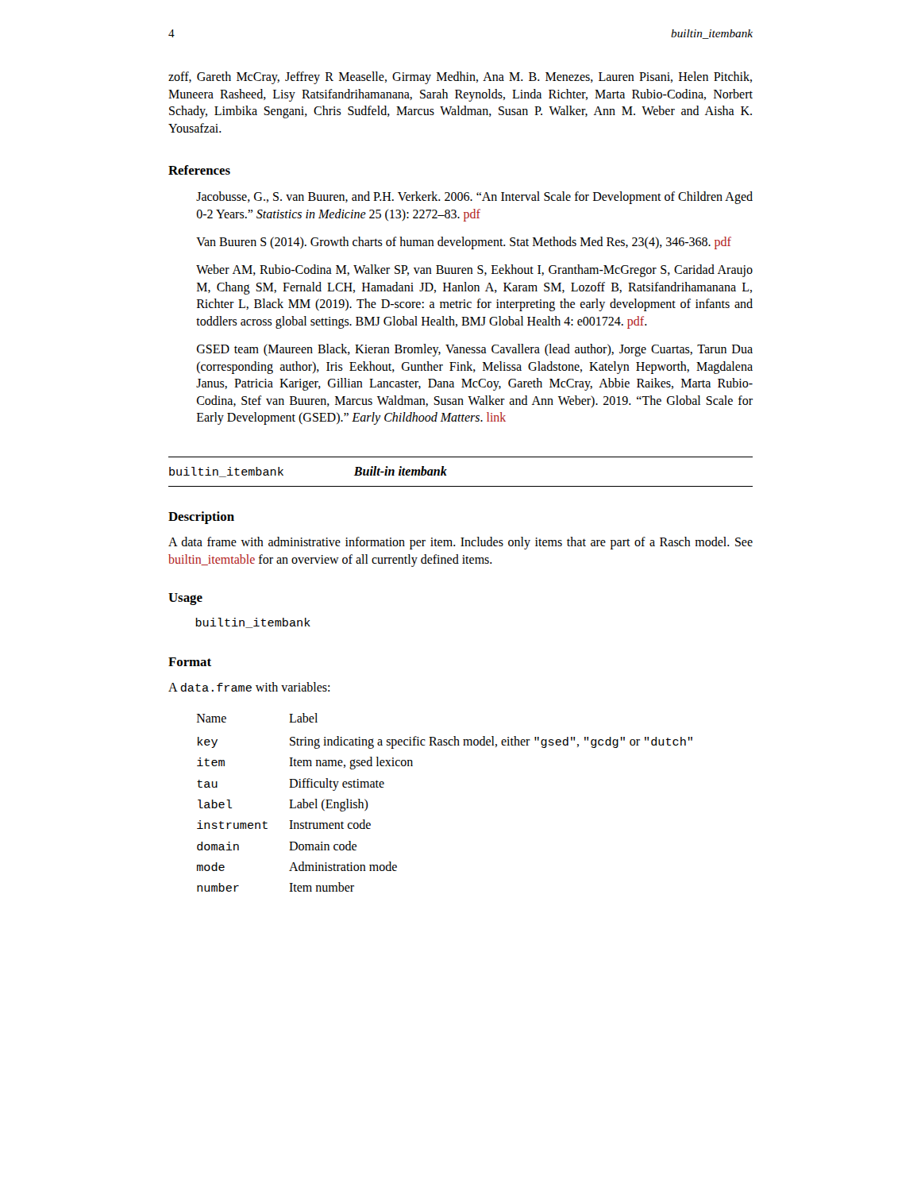4 builtin_itembank
zoff, Gareth McCray, Jeffrey R Measelle, Girmay Medhin, Ana M. B. Menezes, Lauren Pisani, Helen Pitchik, Muneera Rasheed, Lisy Ratsifandrihamanana, Sarah Reynolds, Linda Richter, Marta Rubio-Codina, Norbert Schady, Limbika Sengani, Chris Sudfeld, Marcus Waldman, Susan P. Walker, Ann M. Weber and Aisha K. Yousafzai.
References
Jacobusse, G., S. van Buuren, and P.H. Verkerk. 2006. “An Interval Scale for Development of Children Aged 0-2 Years.” Statistics in Medicine 25 (13): 2272–83. pdf
Van Buuren S (2014). Growth charts of human development. Stat Methods Med Res, 23(4), 346-368. pdf
Weber AM, Rubio-Codina M, Walker SP, van Buuren S, Eekhout I, Grantham-McGregor S, Caridad Araujo M, Chang SM, Fernald LCH, Hamadani JD, Hanlon A, Karam SM, Lozoff B, Ratsifandrihamanana L, Richter L, Black MM (2019). The D-score: a metric for interpreting the early development of infants and toddlers across global settings. BMJ Global Health, BMJ Global Health 4: e001724. pdf.
GSED team (Maureen Black, Kieran Bromley, Vanessa Cavallera (lead author), Jorge Cuartas, Tarun Dua (corresponding author), Iris Eekhout, Gunther Fink, Melissa Gladstone, Katelyn Hepworth, Magdalena Janus, Patricia Kariger, Gillian Lancaster, Dana McCoy, Gareth McCray, Abbie Raikes, Marta Rubio-Codina, Stef van Buuren, Marcus Waldman, Susan Walker and Ann Weber). 2019. “The Global Scale for Early Development (GSED).” Early Childhood Matters. link
builtin_itembank Built-in itembank
Description
A data frame with administrative information per item. Includes only items that are part of a Rasch model. See builtin_itemtable for an overview of all currently defined items.
Usage
builtin_itembank
Format
A data.frame with variables:
| Name | Label |
| key | String indicating a specific Rasch model, either "gsed" , "gcdg" or "dutch" |
| item | Item name, gsed lexicon |
| tau | Difficulty estimate |
| label | Label (English) |
| instrument | Instrument code |
| domain | Domain code |
| mode | Administration mode |
| number | Item number |